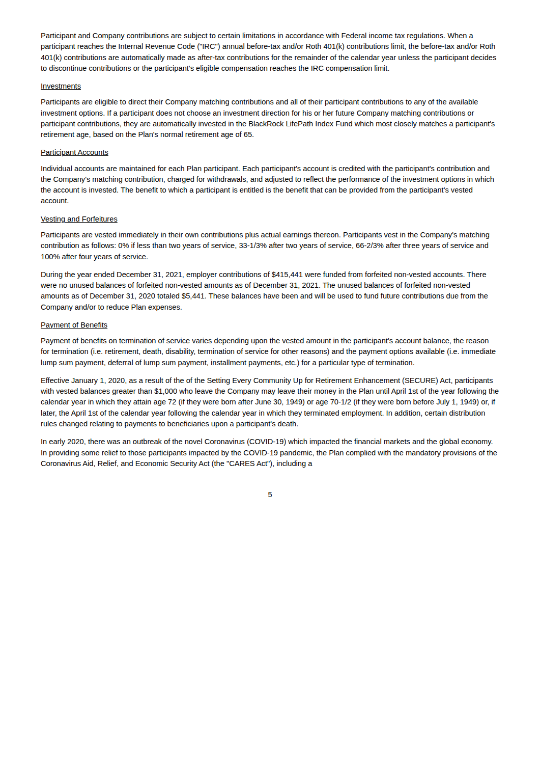Participant and Company contributions are subject to certain limitations in accordance with Federal income tax regulations. When a participant reaches the Internal Revenue Code ("IRC") annual before-tax and/or Roth 401(k) contributions limit, the before-tax and/or Roth 401(k) contributions are automatically made as after-tax contributions for the remainder of the calendar year unless the participant decides to discontinue contributions or the participant's eligible compensation reaches the IRC compensation limit.
Investments
Participants are eligible to direct their Company matching contributions and all of their participant contributions to any of the available investment options. If a participant does not choose an investment direction for his or her future Company matching contributions or participant contributions, they are automatically invested in the BlackRock LifePath Index Fund which most closely matches a participant's retirement age, based on the Plan's normal retirement age of 65.
Participant Accounts
Individual accounts are maintained for each Plan participant. Each participant's account is credited with the participant's contribution and the Company's matching contribution, charged for withdrawals, and adjusted to reflect the performance of the investment options in which the account is invested. The benefit to which a participant is entitled is the benefit that can be provided from the participant's vested account.
Vesting and Forfeitures
Participants are vested immediately in their own contributions plus actual earnings thereon. Participants vest in the Company's matching contribution as follows: 0% if less than two years of service, 33-1/3% after two years of service, 66-2/3% after three years of service and 100% after four years of service.
During the year ended December 31, 2021, employer contributions of $415,441 were funded from forfeited non-vested accounts. There were no unused balances of forfeited non-vested amounts as of December 31, 2021. The unused balances of forfeited non-vested amounts as of December 31, 2020 totaled $5,441. These balances have been and will be used to fund future contributions due from the Company and/or to reduce Plan expenses.
Payment of Benefits
Payment of benefits on termination of service varies depending upon the vested amount in the participant's account balance, the reason for termination (i.e. retirement, death, disability, termination of service for other reasons) and the payment options available (i.e. immediate lump sum payment, deferral of lump sum payment, installment payments, etc.) for a particular type of termination.
Effective January 1, 2020, as a result of the of the Setting Every Community Up for Retirement Enhancement (SECURE) Act, participants with vested balances greater than $1,000 who leave the Company may leave their money in the Plan until April 1st of the year following the calendar year in which they attain age 72 (if they were born after June 30, 1949) or age 70-1/2 (if they were born before July 1, 1949) or, if later, the April 1st of the calendar year following the calendar year in which they terminated employment. In addition, certain distribution rules changed relating to payments to beneficiaries upon a participant's death.
In early 2020, there was an outbreak of the novel Coronavirus (COVID-19) which impacted the financial markets and the global economy. In providing some relief to those participants impacted by the COVID-19 pandemic, the Plan complied with the mandatory provisions of the Coronavirus Aid, Relief, and Economic Security Act (the "CARES Act"), including a
5